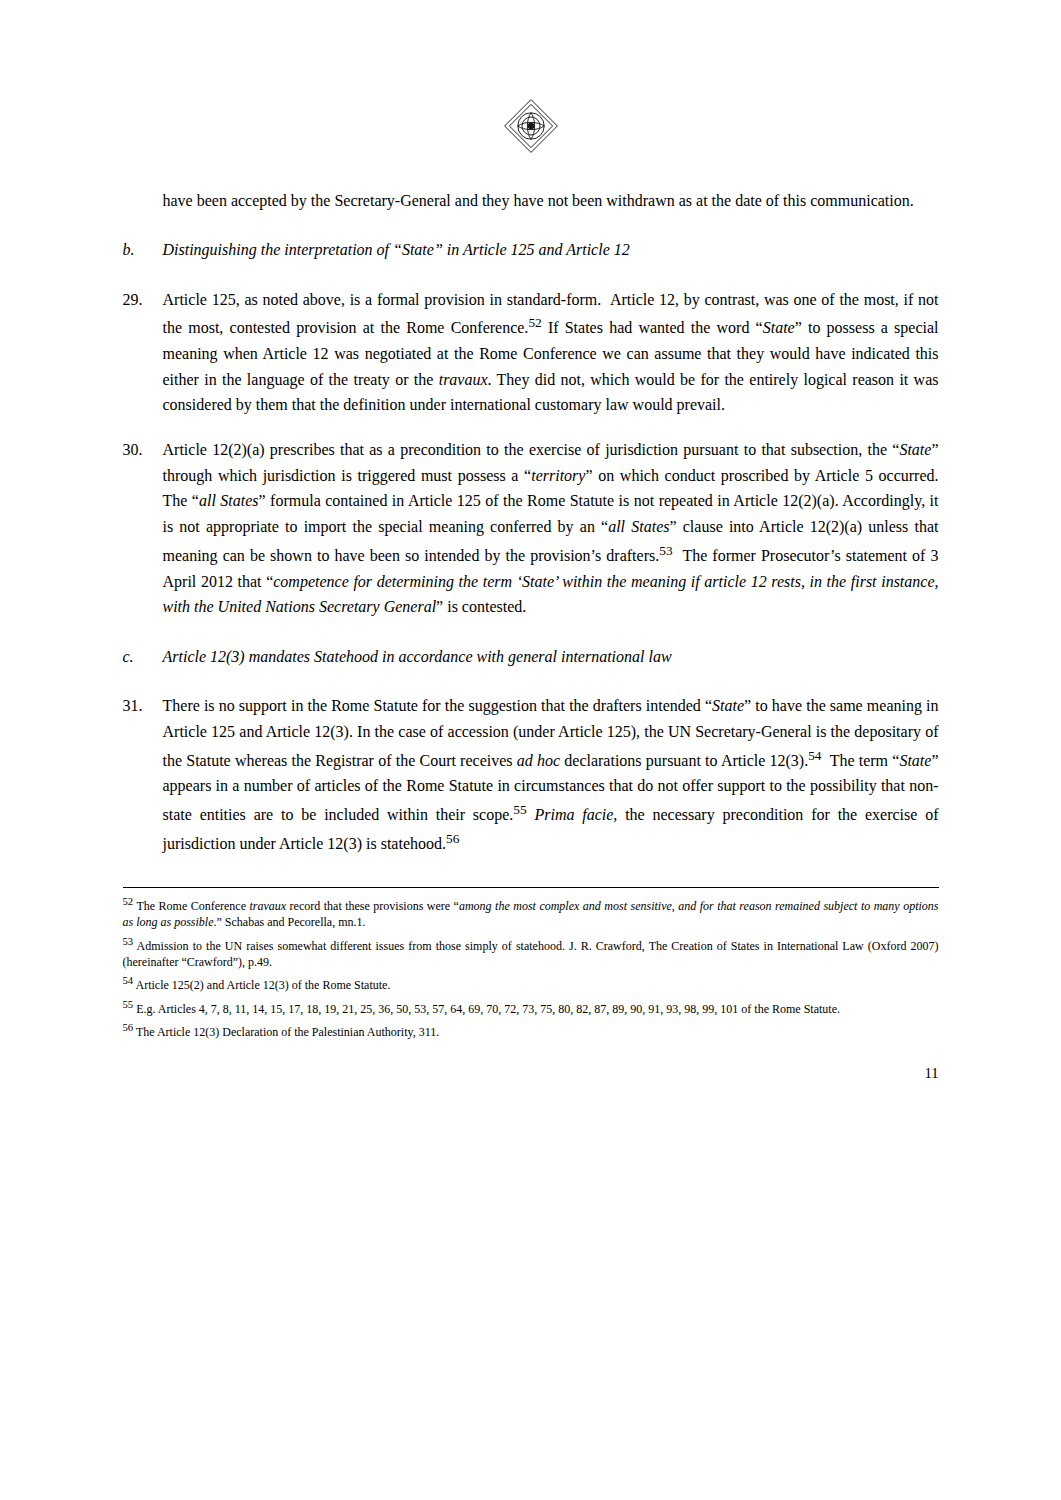have been accepted by the Secretary-General and they have not been withdrawn as at the date of this communication.
b.
Distinguishing the interpretation of “State” in Article 125 and Article 12
29. Article 125, as noted above, is a formal provision in standard-form. Article 12, by contrast, was one of the most, if not the most, contested provision at the Rome Conference.52 If States had wanted the word “State” to possess a special meaning when Article 12 was negotiated at the Rome Conference we can assume that they would have indicated this either in the language of the treaty or the travaux. They did not, which would be for the entirely logical reason it was considered by them that the definition under international customary law would prevail.
30. Article 12(2)(a) prescribes that as a precondition to the exercise of jurisdiction pursuant to that subsection, the “State” through which jurisdiction is triggered must possess a “territory” on which conduct proscribed by Article 5 occurred. The “all States” formula contained in Article 125 of the Rome Statute is not repeated in Article 12(2)(a). Accordingly, it is not appropriate to import the special meaning conferred by an “all States” clause into Article 12(2)(a) unless that meaning can be shown to have been so intended by the provision’s drafters.53 The former Prosecutor’s statement of 3 April 2012 that “competence for determining the term ‘State’ within the meaning if article 12 rests, in the first instance, with the United Nations Secretary General” is contested.
c.
Article 12(3) mandates Statehood in accordance with general international law
31. There is no support in the Rome Statute for the suggestion that the drafters intended “State” to have the same meaning in Article 125 and Article 12(3). In the case of accession (under Article 125), the UN Secretary-General is the depositary of the Statute whereas the Registrar of the Court receives ad hoc declarations pursuant to Article 12(3).54 The term “State” appears in a number of articles of the Rome Statute in circumstances that do not offer support to the possibility that non-state entities are to be included within their scope.55 Prima facie, the necessary precondition for the exercise of jurisdiction under Article 12(3) is statehood.56
52 The Rome Conference travaux record that these provisions were “among the most complex and most sensitive, and for that reason remained subject to many options as long as possible.” Schabas and Pecorella, mn.1.
53 Admission to the UN raises somewhat different issues from those simply of statehood. J. R. Crawford, The Creation of States in International Law (Oxford 2007) (hereinafter “Crawford”), p.49.
54 Article 125(2) and Article 12(3) of the Rome Statute.
55 E.g. Articles 4, 7, 8, 11, 14, 15, 17, 18, 19, 21, 25, 36, 50, 53, 57, 64, 69, 70, 72, 73, 75, 80, 82, 87, 89, 90, 91, 93, 98, 99, 101 of the Rome Statute.
56 The Article 12(3) Declaration of the Palestinian Authority, 311.
11